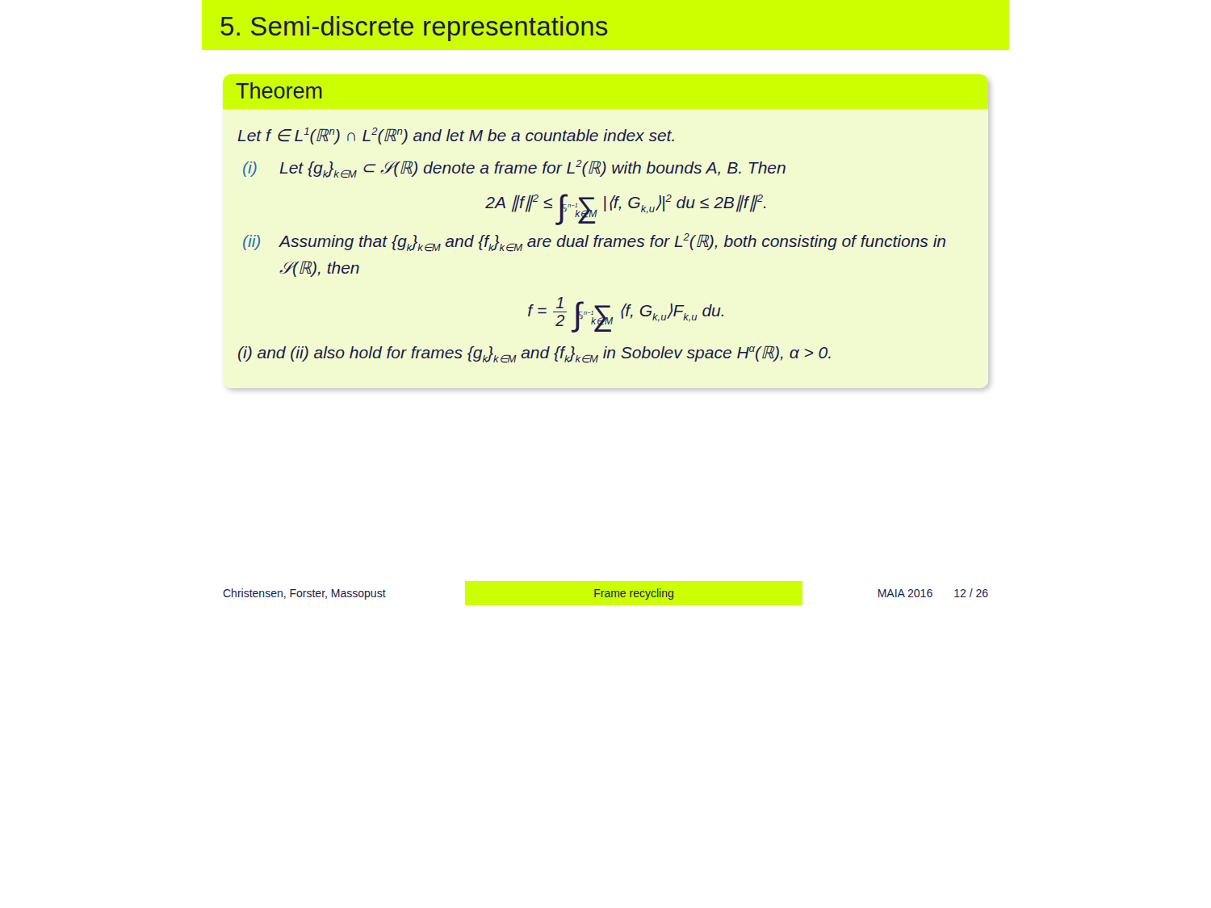5. Semi-discrete representations
Theorem
Let f ∈ L1(ℝn) ∩ L2(ℝn) and let M be a countable index set.
Let {gk}k∈M ⊂ 𝒮(ℝ) denote a frame for L2(ℝ) with bounds A, B. Then
2A ∥f∥2 ≤ ∫𝕊n−1 ∑k∈M |⟨f, Gk,u⟩|2 du ≤ 2B∥f∥2.
Assuming that {gk}k∈M and {fk}k∈M are dual frames for L2(ℝ), both consisting of functions in 𝒮(ℝ), then
f = 12 ∫𝕊n−1 ∑k∈M ⟨f, Gk,u⟩Fk,u du.
(i) and (ii) also hold for frames {gk}k∈M and {fk}k∈M in Sobolev space Hα(ℝ), α > 0.
Christensen, Forster, Massopust
Frame recycling
MAIA 201612 / 26